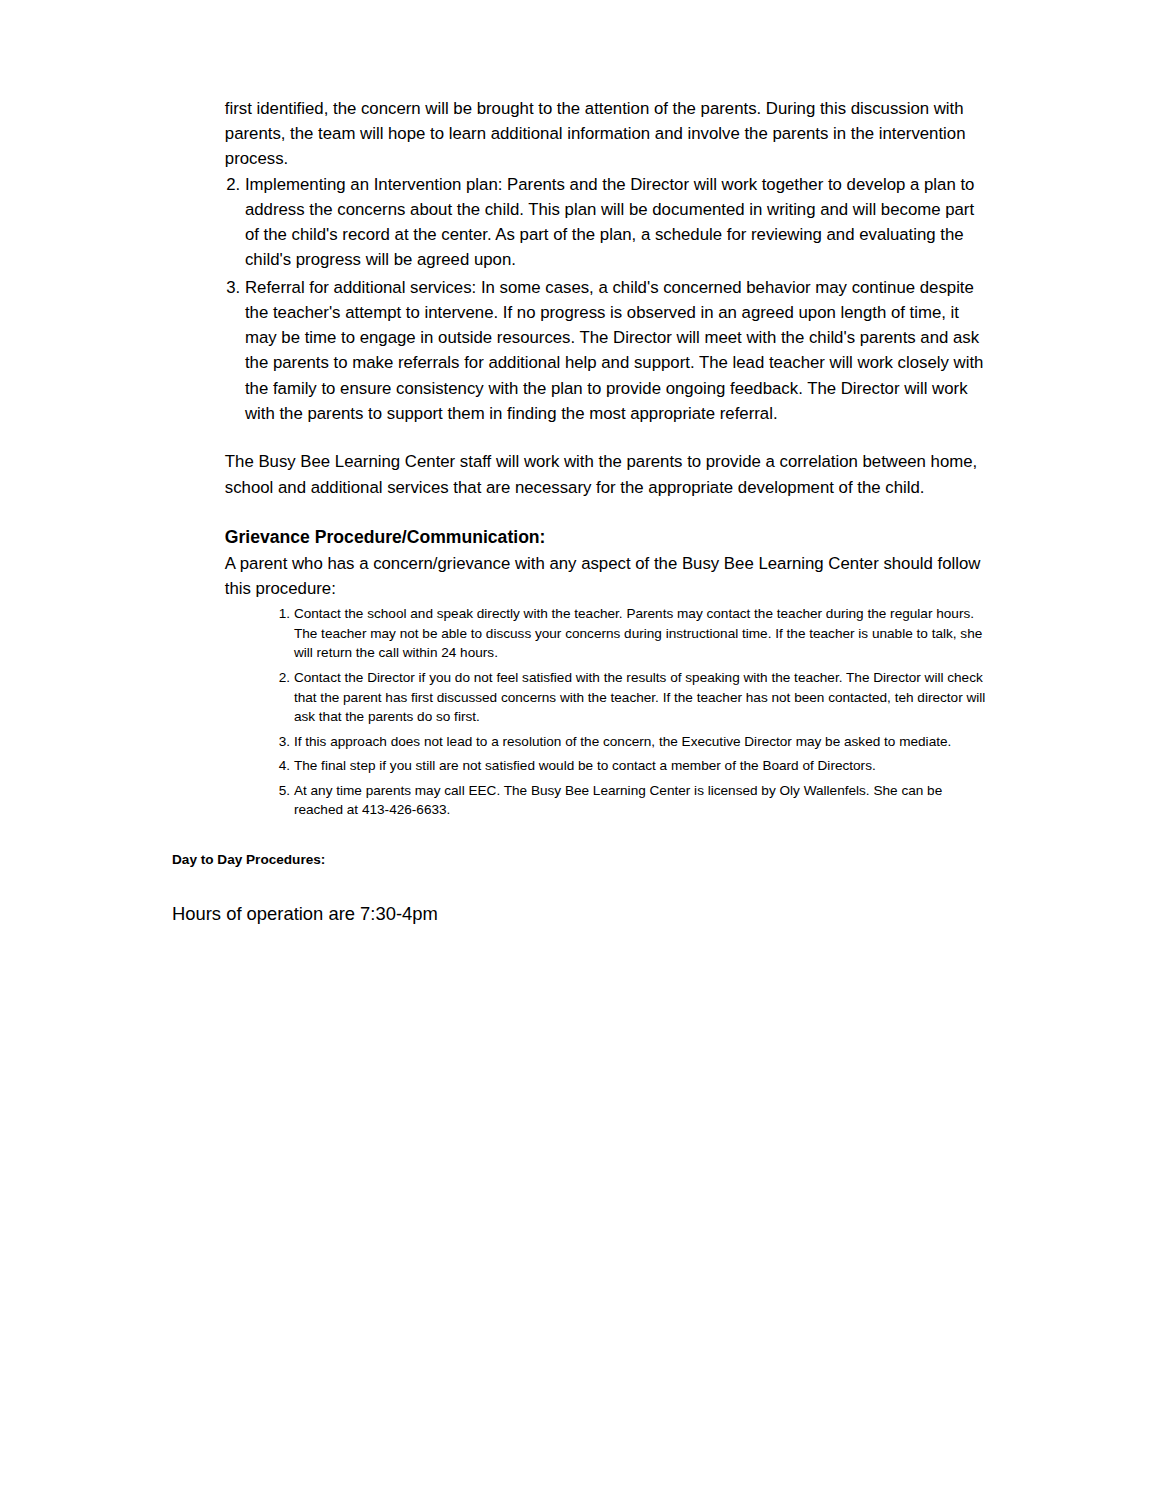first identified, the concern will be brought to the attention of the parents. During this discussion with parents, the team will hope to learn additional information and involve the parents in the intervention process.
Implementing an Intervention plan: Parents and the Director will work together to develop a plan to address the concerns about the child. This plan will be documented in writing and will become part of the child's record at the center. As part of the plan, a schedule for reviewing and evaluating the child's progress will be agreed upon.
Referral for additional services: In some cases, a child's concerned behavior may continue despite the teacher's attempt to intervene. If no progress is observed in an agreed upon length of time, it may be time to engage in outside resources. The Director will meet with the child's parents and ask the parents to make referrals for additional help and support. The lead teacher will work closely with the family to ensure consistency with the plan to provide ongoing feedback. The Director will work with the parents to support them in finding the most appropriate referral.
The Busy Bee Learning Center staff will work with the parents to provide a correlation between home, school and additional services that are necessary for the appropriate development of the child.
Grievance Procedure/Communication:
A parent who has a concern/grievance with any aspect of the Busy Bee Learning Center should follow this procedure:
Contact the school and speak directly with the teacher. Parents may contact the teacher during the regular hours. The teacher may not be able to discuss your concerns during instructional time. If the teacher is unable to talk, she will return the call within 24 hours.
Contact the Director if you do not feel satisfied with the results of speaking with the teacher. The Director will check that the parent has first discussed concerns with the teacher. If the teacher has not been contacted, teh director will ask that the parents do so first.
If this approach does not lead to a resolution of the concern, the Executive Director may be asked to mediate.
The final step if you still are not satisfied would be to contact a member of the Board of Directors.
At any time parents may call EEC. The Busy Bee Learning Center is licensed by Oly Wallenfels. She can be reached at 413-426-6633.
Day to Day Procedures:
Hours of operation are 7:30-4pm